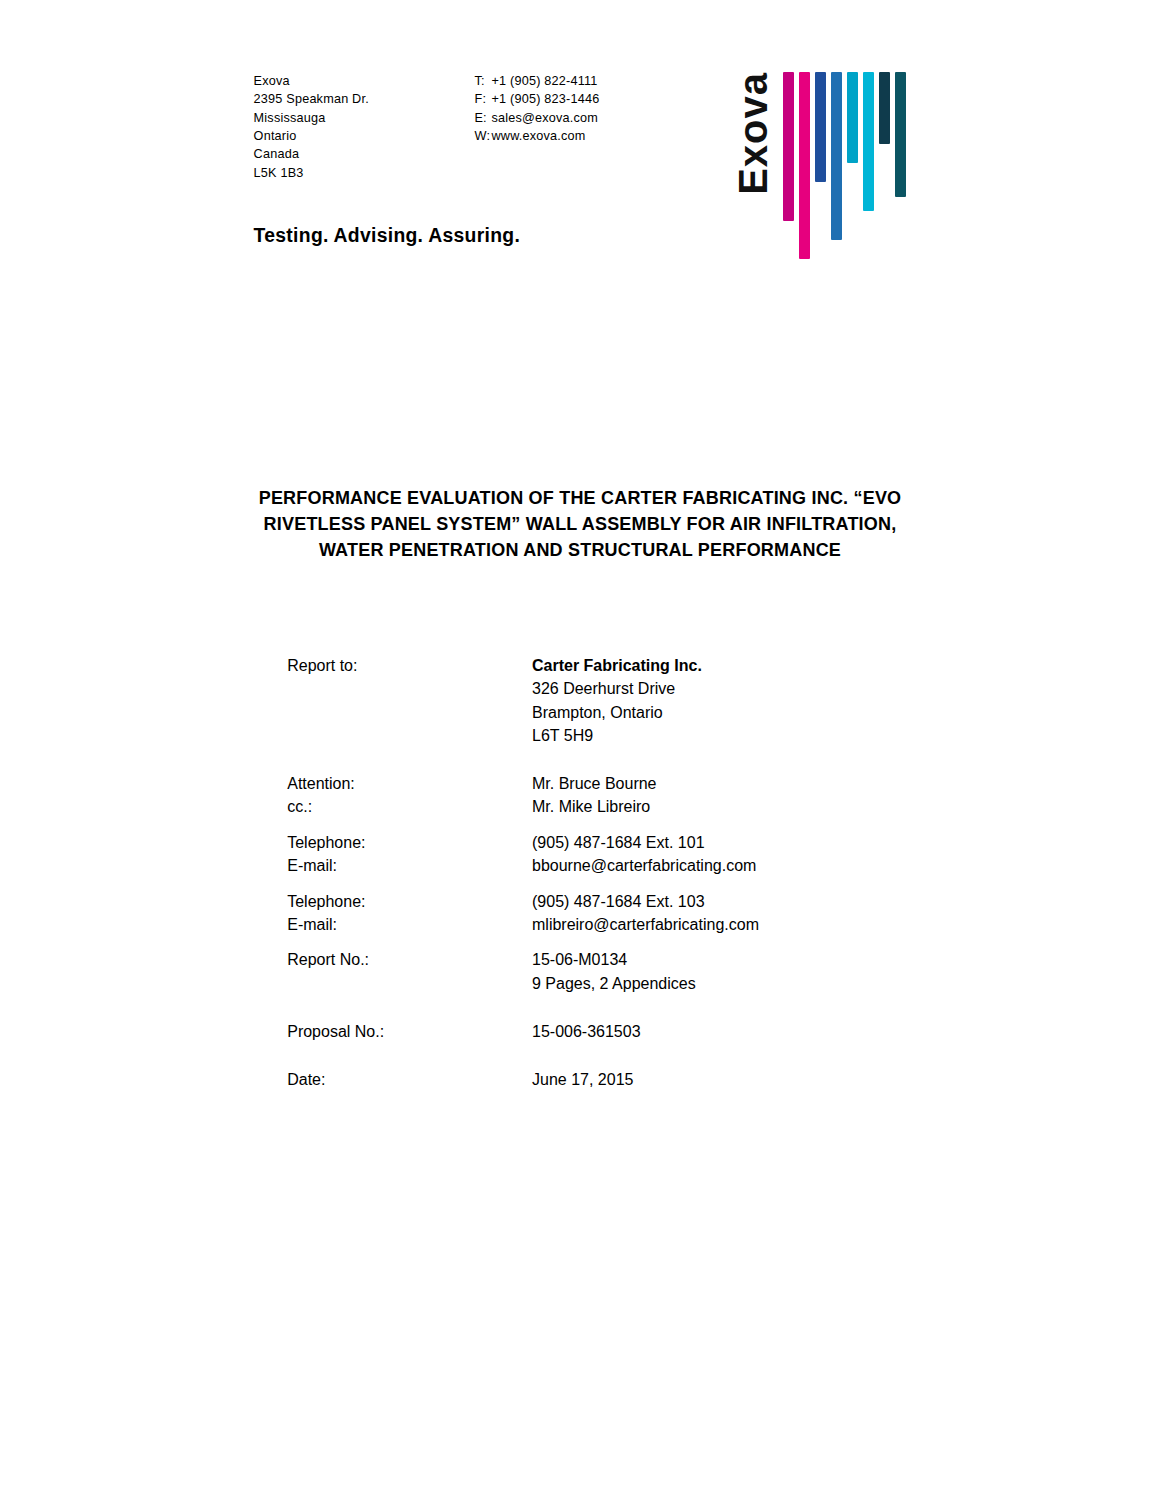Exova
2395 Speakman Dr.
Mississauga
Ontario
Canada
L5K 1B3
T: +1 (905) 822-4111
F: +1 (905) 823-1446
E: sales@exova.com
W: www.exova.com
Testing. Advising. Assuring.
Exova
PERFORMANCE EVALUATION OF THE CARTER FABRICATING INC. “EVO RIVETLESS PANEL SYSTEM” WALL ASSEMBLY FOR AIR INFILTRATION, WATER PENETRATION AND STRUCTURAL PERFORMANCE
| Report to: | Carter Fabricating Inc. 326 Deerhurst Drive Brampton, Ontario L6T 5H9 |
| Attention: | Mr. Bruce Bourne |
| cc.: | Mr. Mike Libreiro |
| Telephone: | (905) 487-1684 Ext. 101 |
| E-mail: | bbourne@carterfabricating.com |
| Telephone: | (905) 487-1684 Ext. 103 |
| E-mail: | mlibreiro@carterfabricating.com |
| Report No.: | 15-06-M0134 9 Pages, 2 Appendices |
| Proposal No.: | 15-006-361503 |
| Date: | June 17, 2015 |